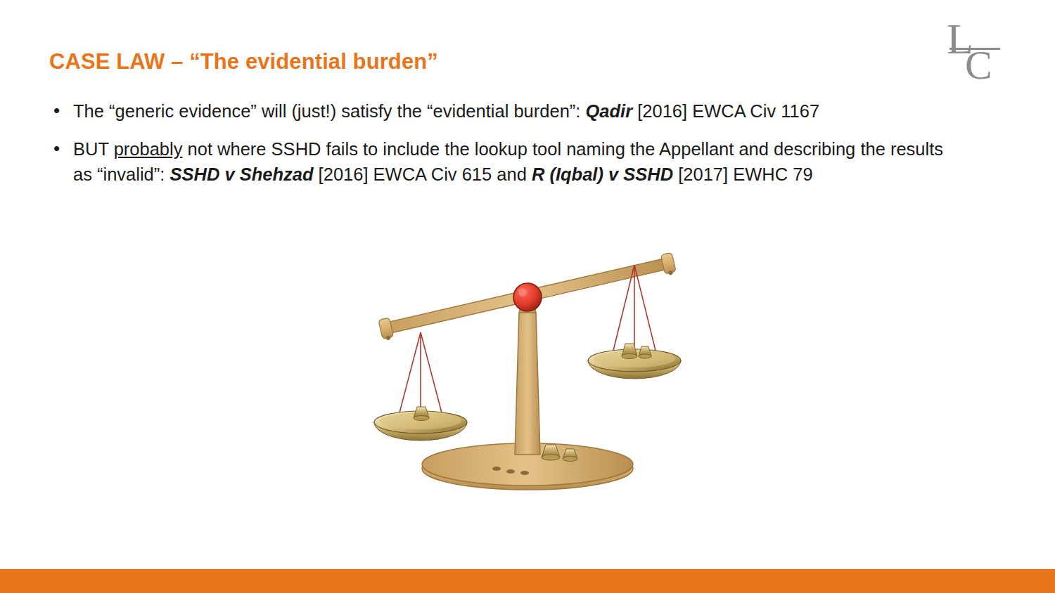L C
CASE LAW – “The evidential burden”
The “generic evidence” will (just!) satisfy the “evidential burden”: Qadir [2016] EWCA Civ 1167
BUT probably not where SSHD fails to include the lookup tool naming the Appellant and describing the results as “invalid”: SSHD v Shehzad [2016] EWCA Civ 615 and R (Iqbal) v SSHD [2017] EWHC 79